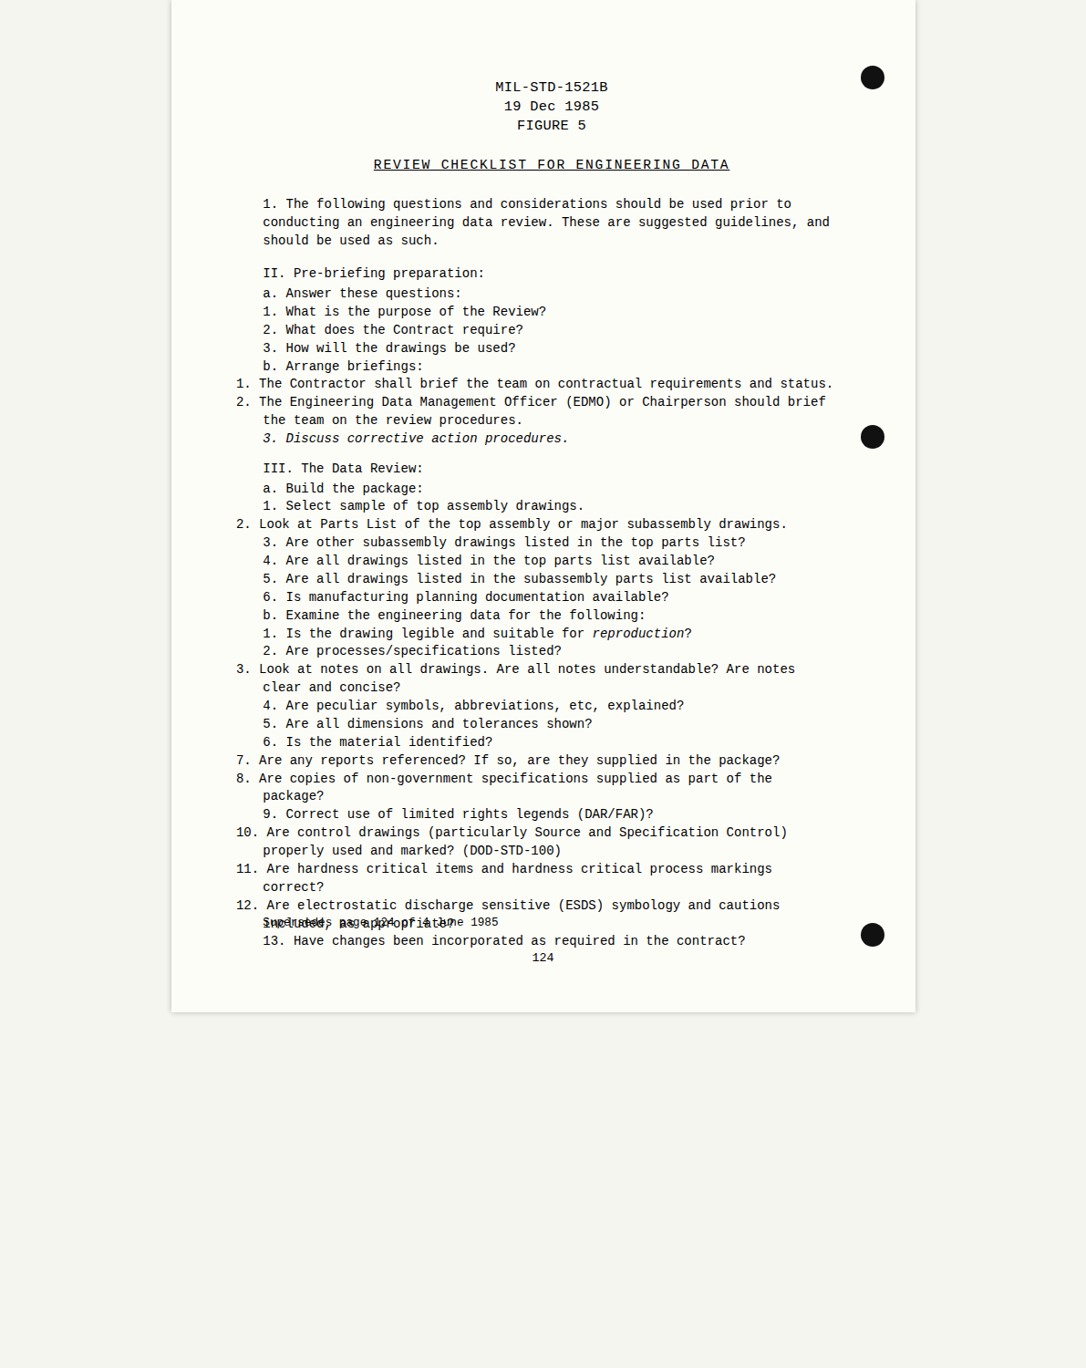MIL-STD-1521B
19 Dec 1985
FIGURE 5
REVIEW CHECKLIST FOR ENGINEERING DATA
1. The following questions and considerations should be used prior to conducting an engineering data review. These are suggested guidelines, and should be used as such.
II. Pre-briefing preparation:
a. Answer these questions:
1. What is the purpose of the Review?
2. What does the Contract require?
3. How will the drawings be used?
b. Arrange briefings:
1. The Contractor shall brief the team on contractual requirements and status.
2. The Engineering Data Management Officer (EDMO) or Chairperson should brief the team on the review procedures.
3. Discuss corrective action procedures.
III. The Data Review:
a. Build the package:
1. Select sample of top assembly drawings.
2. Look at Parts List of the top assembly or major subassembly drawings.
3. Are other subassembly drawings listed in the top parts list?
4. Are all drawings listed in the top parts list available?
5. Are all drawings listed in the subassembly parts list available?
6. Is manufacturing planning documentation available?
b. Examine the engineering data for the following:
1. Is the drawing legible and suitable for reproduction?
2. Are processes/specifications listed?
3. Look at notes on all drawings. Are all notes understandable? Are notes clear and concise?
4. Are peculiar symbols, abbreviations, etc, explained?
5. Are all dimensions and tolerances shown?
6. Is the material identified?
7. Are any reports referenced? If so, are they supplied in the package?
8. Are copies of non-government specifications supplied as part of the package?
9. Correct use of limited rights legends (DAR/FAR)?
10. Are control drawings (particularly Source and Specification Control) properly used and marked? (DOD-STD-100)
11. Are hardness critical items and hardness critical process markings correct?
12. Are electrostatic discharge sensitive (ESDS) symbology and cautions included, as appropriate?
13. Have changes been incorporated as required in the contract?
Supersedes page 124 of 4 June 1985
124